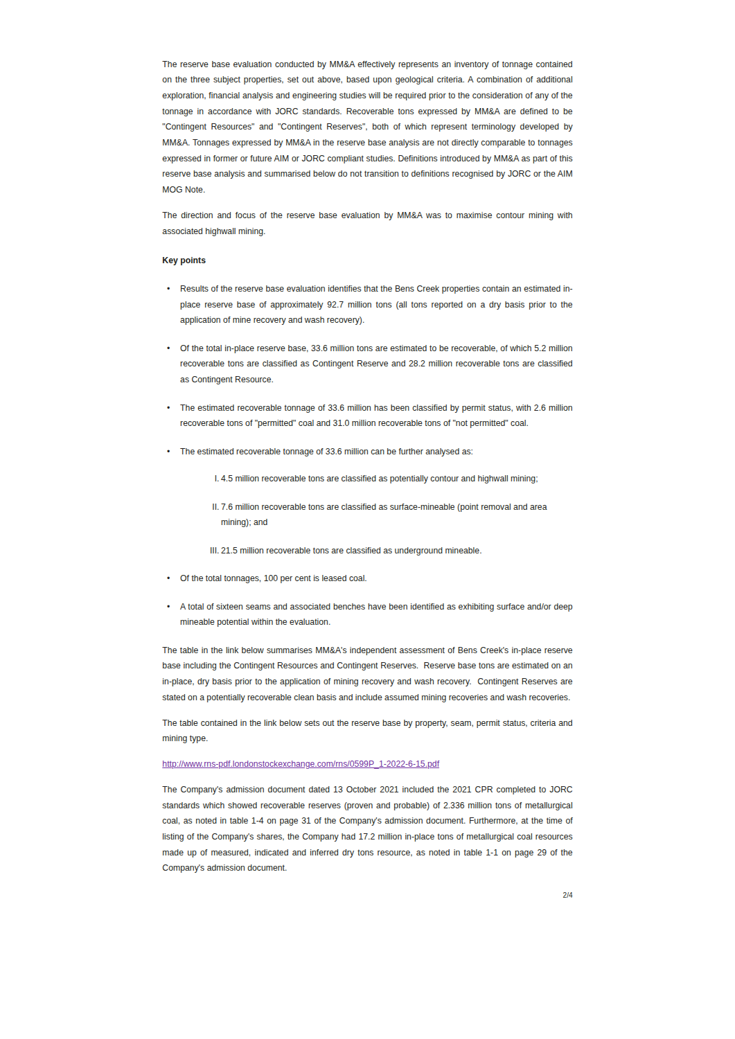The reserve base evaluation conducted by MM&A effectively represents an inventory of tonnage contained on the three subject properties, set out above, based upon geological criteria. A combination of additional exploration, financial analysis and engineering studies will be required prior to the consideration of any of the tonnage in accordance with JORC standards. Recoverable tons expressed by MM&A are defined to be "Contingent Resources" and "Contingent Reserves", both of which represent terminology developed by MM&A. Tonnages expressed by MM&A in the reserve base analysis are not directly comparable to tonnages expressed in former or future AIM or JORC compliant studies. Definitions introduced by MM&A as part of this reserve base analysis and summarised below do not transition to definitions recognised by JORC or the AIM MOG Note.
The direction and focus of the reserve base evaluation by MM&A was to maximise contour mining with associated highwall mining.
Key points
Results of the reserve base evaluation identifies that the Bens Creek properties contain an estimated in-place reserve base of approximately 92.7 million tons (all tons reported on a dry basis prior to the application of mine recovery and wash recovery).
Of the total in-place reserve base, 33.6 million tons are estimated to be recoverable, of which 5.2 million recoverable tons are classified as Contingent Reserve and 28.2 million recoverable tons are classified as Contingent Resource.
The estimated recoverable tonnage of 33.6 million has been classified by permit status, with 2.6 million recoverable tons of "permitted" coal and 31.0 million recoverable tons of "not permitted" coal.
The estimated recoverable tonnage of 33.6 million can be further analysed as:
4.5 million recoverable tons are classified as potentially contour and highwall mining;
7.6 million recoverable tons are classified as surface-mineable (point removal and area mining); and
21.5 million recoverable tons are classified as underground mineable.
Of the total tonnages, 100 per cent is leased coal.
A total of sixteen seams and associated benches have been identified as exhibiting surface and/or deep mineable potential within the evaluation.
The table in the link below summarises MM&A's independent assessment of Bens Creek's in-place reserve base including the Contingent Resources and Contingent Reserves. Reserve base tons are estimated on an in-place, dry basis prior to the application of mining recovery and wash recovery. Contingent Reserves are stated on a potentially recoverable clean basis and include assumed mining recoveries and wash recoveries.
The table contained in the link below sets out the reserve base by property, seam, permit status, criteria and mining type.
http://www.rns-pdf.londonstockexchange.com/rns/0599P_1-2022-6-15.pdf
The Company's admission document dated 13 October 2021 included the 2021 CPR completed to JORC standards which showed recoverable reserves (proven and probable) of 2.336 million tons of metallurgical coal, as noted in table 1-4 on page 31 of the Company's admission document. Furthermore, at the time of listing of the Company's shares, the Company had 17.2 million in-place tons of metallurgical coal resources made up of measured, indicated and inferred dry tons resource, as noted in table 1-1 on page 29 of the Company's admission document.
2/4